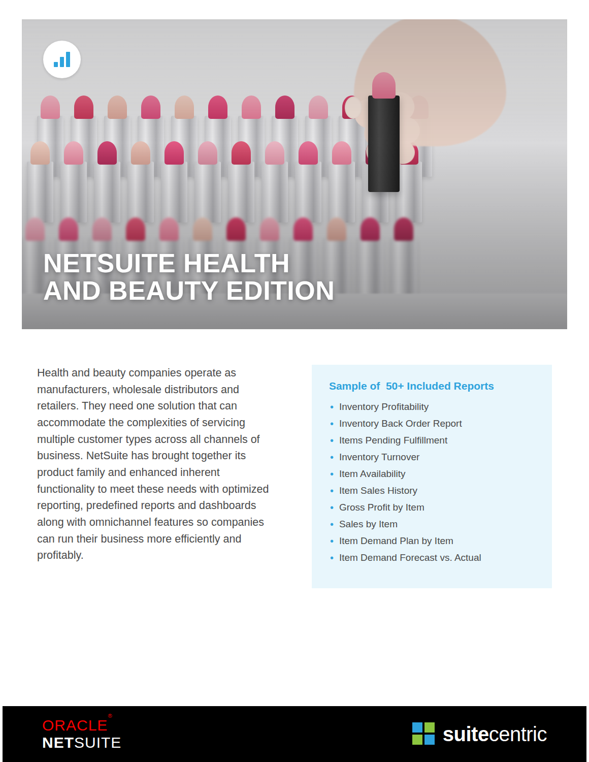NetSuite Health
and Beauty Edition
Health and beauty companies operate as manufacturers, wholesale distributors and retailers. They need one solution that can accommodate the complexities of servicing multiple customer types across all channels of business. NetSuite has brought together its product family and enhanced inherent functionality to meet these needs with optimized reporting, predefined reports and dashboards along with omnichannel features so companies can run their business more efficiently and profitably.
Sample of 50+ Included Reports
Inventory Profitability
Inventory Back Order Report
Items Pending Fulfillment
Inventory Turnover
Item Availability
Item Sales History
Gross Profit by Item
Sales by Item
Item Demand Plan by Item
Item Demand Forecast vs. Actual
ORACLE®
NET SUITE
suitecentric